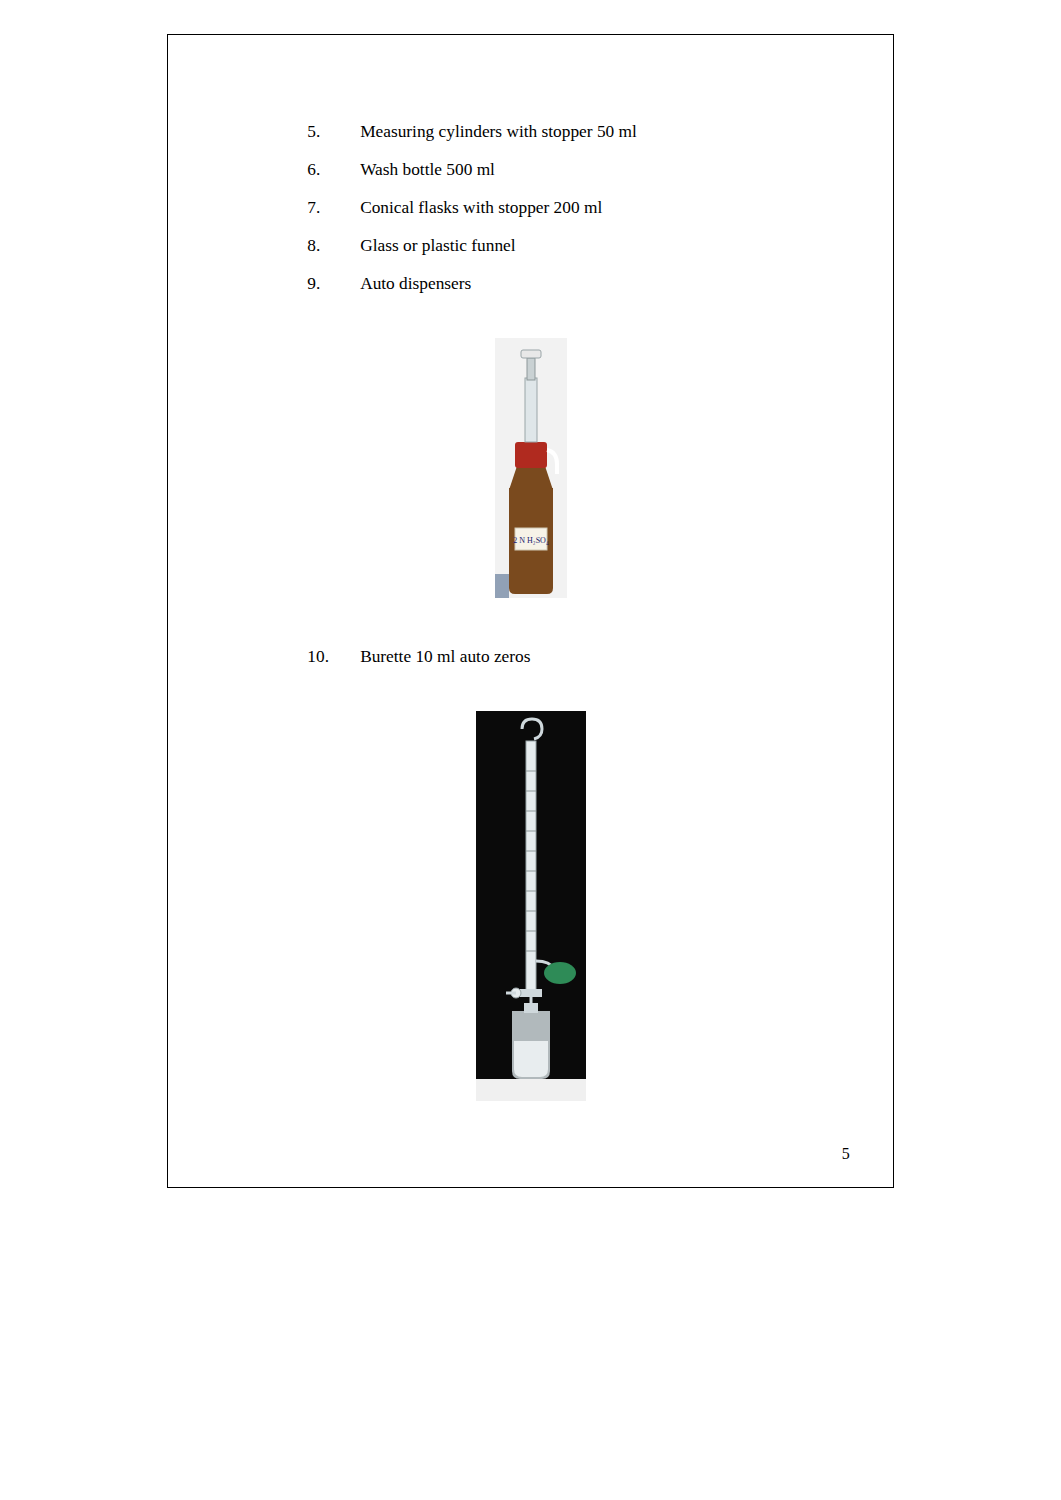5. Measuring cylinders with stopper 50 ml
6. Wash bottle 500 ml
7. Conical flasks with stopper 200 ml
8. Glass or plastic funnel
9. Auto dispensers
2 N H₂SO₄
10. Burette 10 ml auto zeros
5